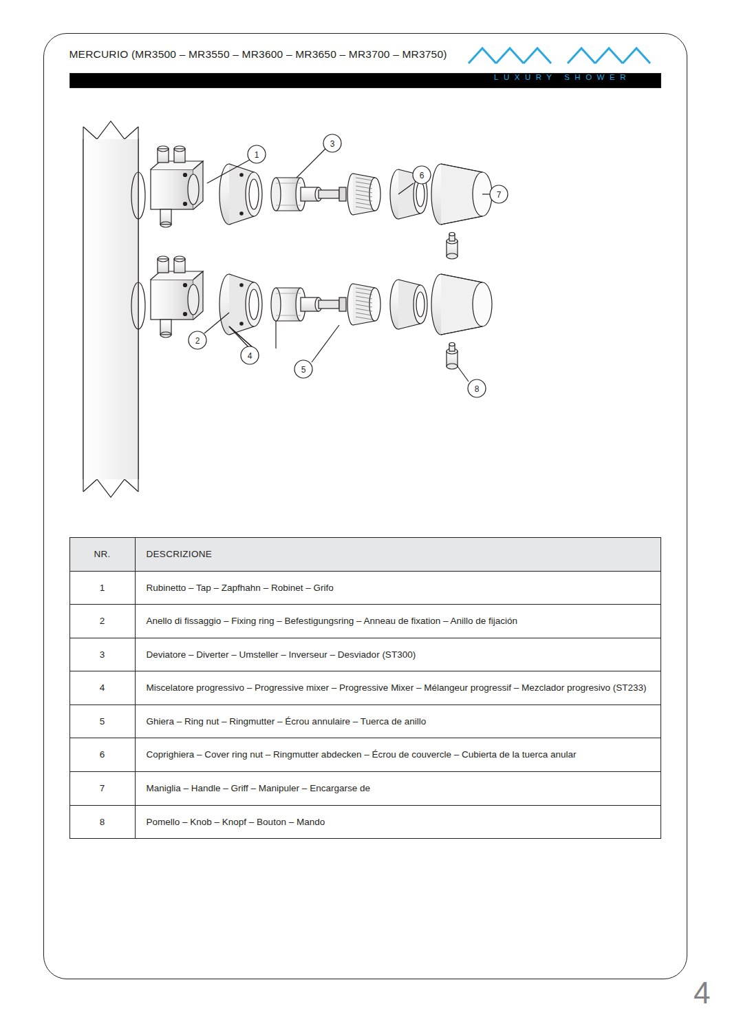LUXURY SHOWER
MERCURIO (MR3500 – MR3550 – MR3600 – MR3650 – MR3700 – MR3750)
1 2 3 4 5 6 7 8
| NR. | DESCRIZIONE |
| --- | --- |
| 1 | Rubinetto – Tap – Zapfhahn – Robinet – Grifo |
| 2 | Anello di fissaggio – Fixing ring – Befestigungsring – Anneau de fixation – Anillo de fijación |
| 3 | Deviatore – Diverter – Umsteller – Inverseur – Desviador (ST300) |
| 4 | Miscelatore progressivo – Progressive mixer – Progressive Mixer – Mélangeur progressif – Mezclador progresivo (ST233) |
| 5 | Ghiera – Ring nut – Ringmutter – Écrou annulaire – Tuerca de anillo |
| 6 | Coprighiera – Cover ring nut – Ringmutter abdecken – Écrou de couvercle – Cubierta de la tuerca anular |
| 7 | Maniglia – Handle – Griff – Manipuler – Encargarse de |
| 8 | Pomello – Knob – Knopf – Bouton – Mando |
4